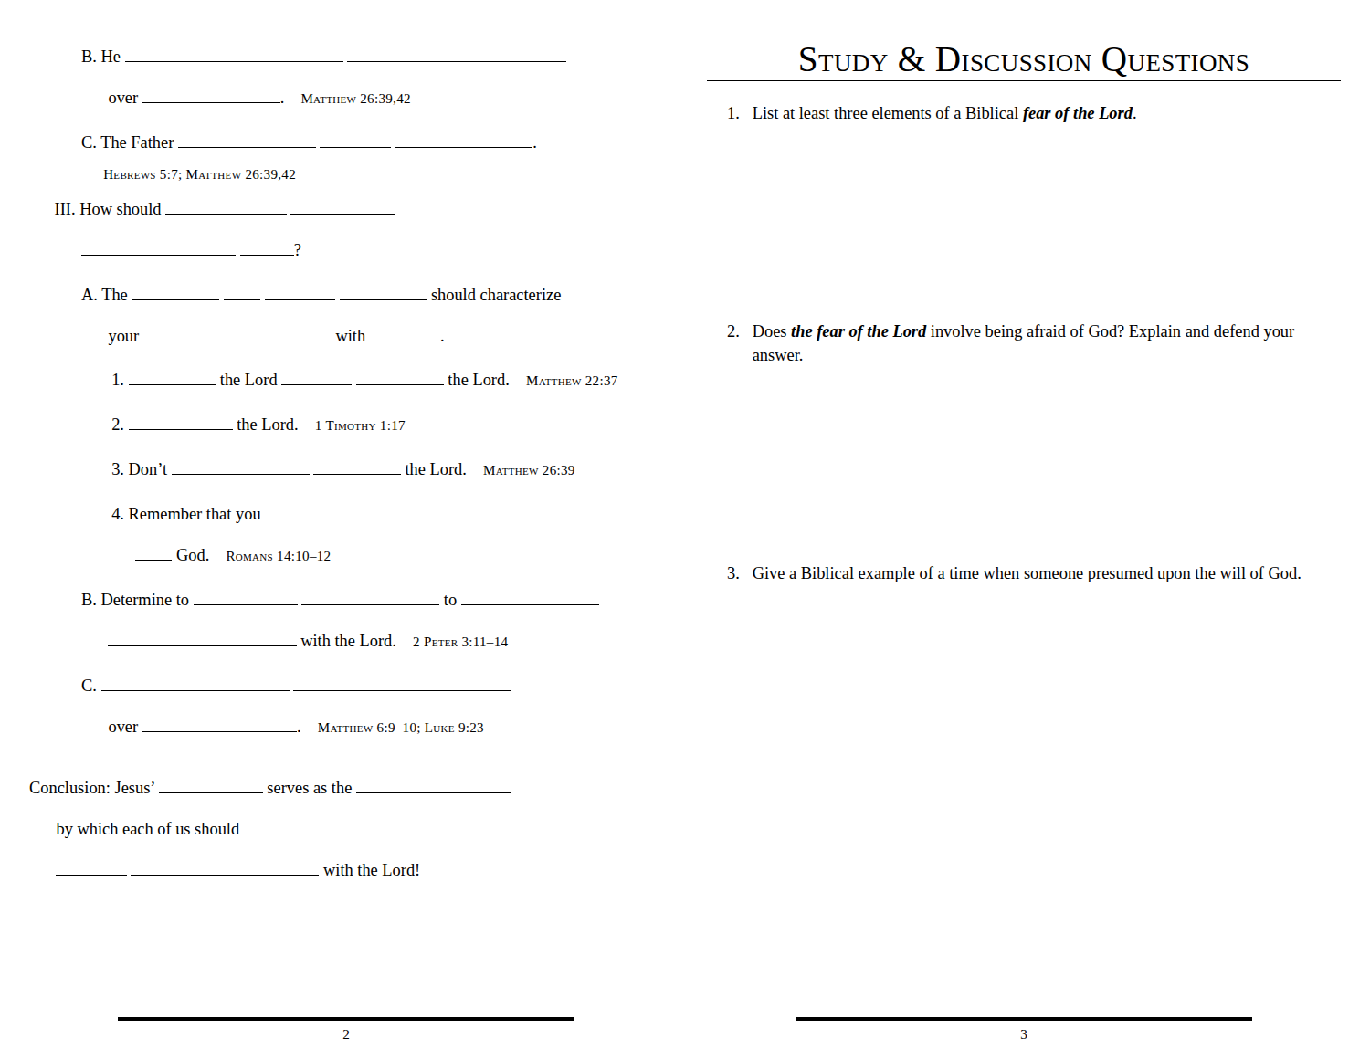B. He over . Matthew 26:39,42
C. The Father . Hebrews 5:7; Matthew 26:39,42
III. How should ?
A. The should characterize your with .
1. the Lord the Lord. Matthew 22:37
2. the Lord. 1 Timothy 1:17
3. Don’t the Lord. Matthew 26:39
4. Remember that you God. Romans 14:10–12
B. Determine to to with the Lord. 2 Peter 3:11–14
C. over . Matthew 6:9–10; Luke 9:23
Conclusion: Jesus’ serves as the
by which each of us should
with the Lord!
2
Study & Discussion Questions
List at least three elements of a Biblical fear of the Lord.
Does the fear of the Lord involve being afraid of God? Explain and defend your answer.
Give a Biblical example of a time when someone presumed upon the will of God.
3